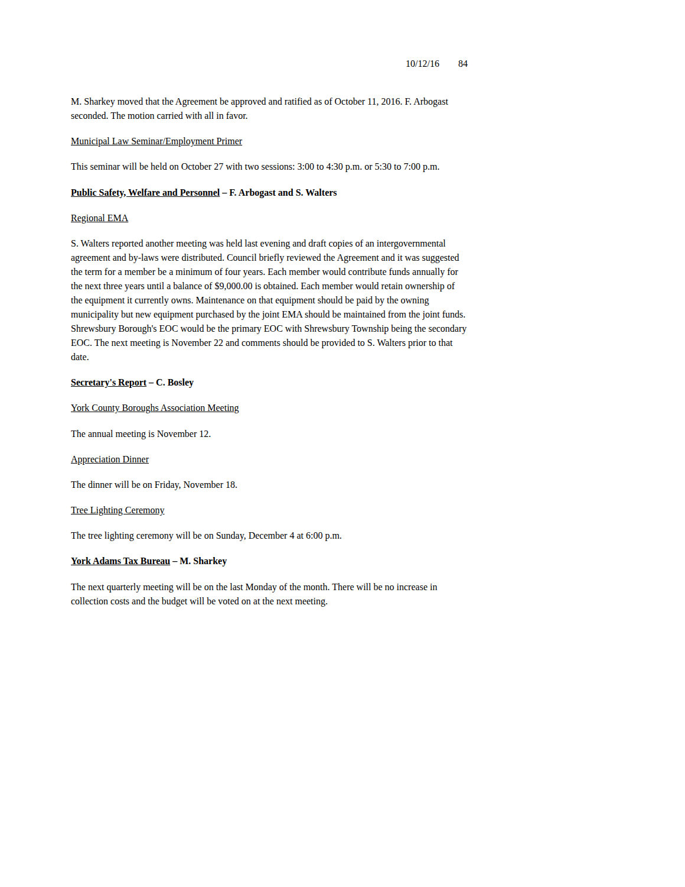10/12/1684
M. Sharkey moved that the Agreement be approved and ratified as of October 11, 2016. F. Arbogast seconded. The motion carried with all in favor.
Municipal Law Seminar/Employment Primer
This seminar will be held on October 27 with two sessions: 3:00 to 4:30 p.m. or 5:30 to 7:00 p.m.
Public Safety, Welfare and Personnel – F. Arbogast and S. Walters
Regional EMA
S. Walters reported another meeting was held last evening and draft copies of an intergovernmental agreement and by-laws were distributed. Council briefly reviewed the Agreement and it was suggested the term for a member be a minimum of four years. Each member would contribute funds annually for the next three years until a balance of $9,000.00 is obtained. Each member would retain ownership of the equipment it currently owns. Maintenance on that equipment should be paid by the owning municipality but new equipment purchased by the joint EMA should be maintained from the joint funds. Shrewsbury Borough's EOC would be the primary EOC with Shrewsbury Township being the secondary EOC. The next meeting is November 22 and comments should be provided to S. Walters prior to that date.
Secretary's Report – C. Bosley
York County Boroughs Association Meeting
The annual meeting is November 12.
Appreciation Dinner
The dinner will be on Friday, November 18.
Tree Lighting Ceremony
The tree lighting ceremony will be on Sunday, December 4 at 6:00 p.m.
York Adams Tax Bureau – M. Sharkey
The next quarterly meeting will be on the last Monday of the month. There will be no increase in collection costs and the budget will be voted on at the next meeting.